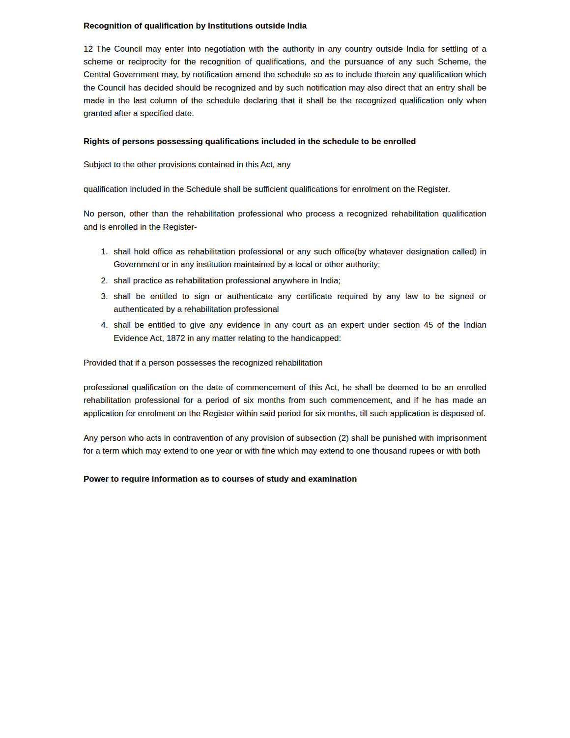Recognition of qualification by Institutions outside India
12 The Council may enter into negotiation with the authority in any country outside India for settling of a scheme or reciprocity for the recognition of qualifications, and the pursuance of any such Scheme, the Central Government may, by notification amend the schedule so as to include therein any qualification which the Council has decided should be recognized and by such notification may also direct that an entry shall be made in the last column of the schedule declaring that it shall be the recognized qualification only when granted after a specified date.
Rights of persons possessing qualifications included in the schedule to be enrolled
Subject to the other provisions contained in this Act, any
qualification included in the Schedule shall be sufficient qualifications for enrolment on the Register.
No person, other than the rehabilitation professional who process a recognized rehabilitation qualification and is enrolled in the Register-
shall hold office as rehabilitation professional or any such office(by whatever designation called) in Government or in any institution maintained by a local or other authority;
shall practice as rehabilitation professional anywhere in India;
shall be entitled to sign or authenticate any certificate required by any law to be signed or authenticated by a rehabilitation professional
shall be entitled to give any evidence in any court as an expert under section 45 of the Indian Evidence Act, 1872 in any matter relating to the handicapped:
Provided that if a person possesses the recognized rehabilitation
professional qualification on the date of commencement of this Act, he shall be deemed to be an enrolled rehabilitation professional for a period of six months from such commencement, and if he has made an application for enrolment on the Register within said period for six months, till such application is disposed of.
Any person who acts in contravention of any provision of subsection (2) shall be punished with imprisonment for a term which may extend to one year or with fine which may extend to one thousand rupees or with both
Power to require information as to courses of study and examination